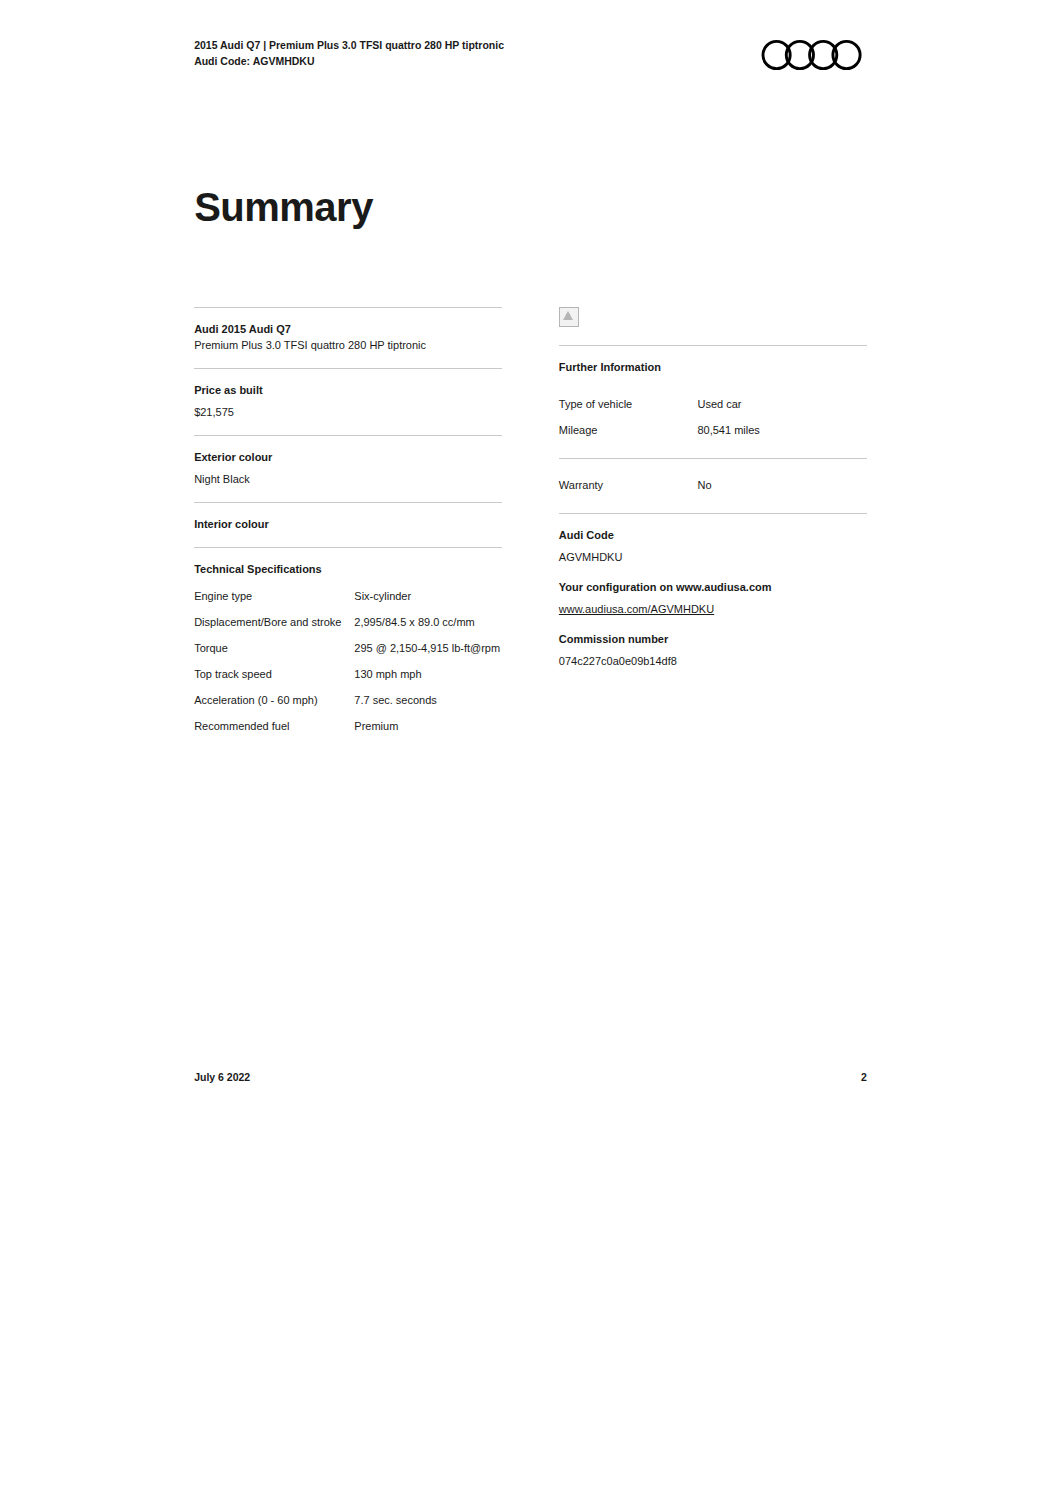2015 Audi Q7 | Premium Plus 3.0 TFSI quattro 280 HP tiptronic
Audi Code: AGVMHDKU
Summary
Audi 2015 Audi Q7
Premium Plus 3.0 TFSI quattro 280 HP tiptronic
Price as built
$21,575
Exterior colour
Night Black
Interior colour
Technical Specifications
| Engine type | Six-cylinder |
| Displacement/Bore and stroke | 2,995/84.5 x 89.0 cc/mm |
| Torque | 295 @ 2,150-4,915 lb-ft@rpm |
| Top track speed | 130 mph mph |
| Acceleration (0 - 60 mph) | 7.7 sec. seconds |
| Recommended fuel | Premium |
Further Information
| Type of vehicle | Used car |
| Mileage | 80,541 miles |
| Warranty | No |
Audi Code
AGVMHDKU
Your configuration on www.audiusa.com
www.audiusa.com/AGVMHDKU
Commission number
074c227c0a0e09b14df8
July 6 2022 2